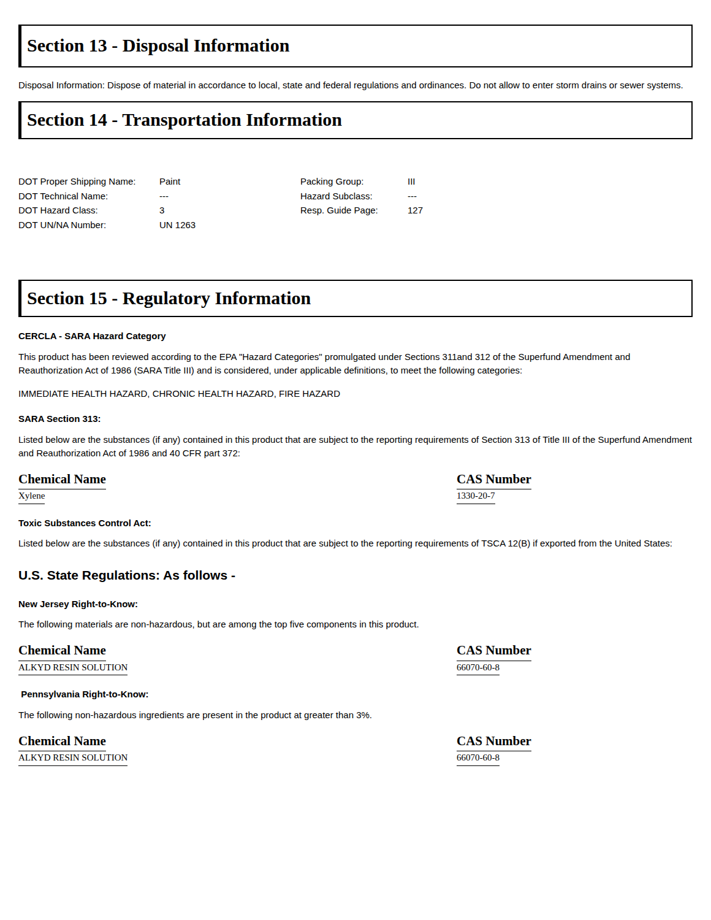Section 13 - Disposal Information
Disposal Information: Dispose of material in accordance to local, state and federal regulations and ordinances. Do not allow to enter storm drains or sewer systems.
Section 14 - Transportation Information
| DOT Proper Shipping Name: | Paint | Packing Group: | III |
| DOT Technical Name: | --- | Hazard Subclass: | --- |
| DOT Hazard Class: | 3 | Resp. Guide Page: | 127 |
| DOT UN/NA Number: | UN 1263 | | |
Section 15 - Regulatory Information
CERCLA - SARA Hazard Category
This product has been reviewed according to the EPA "Hazard Categories" promulgated under Sections 311and 312 of the Superfund Amendment and Reauthorization Act of 1986 (SARA Title III) and is considered, under applicable definitions, to meet the following categories:
IMMEDIATE HEALTH HAZARD, CHRONIC HEALTH HAZARD, FIRE HAZARD
SARA Section 313:
Listed below are the substances (if any) contained in this product that are subject to the reporting requirements of Section 313 of Title III of the Superfund Amendment and Reauthorization Act of 1986 and 40 CFR part 372:
| Chemical Name | CAS Number |
| --- | --- |
| Xylene | 1330-20-7 |
Toxic Substances Control Act:
Listed below are the substances (if any) contained in this product that are subject to the reporting requirements of TSCA 12(B) if exported from the United States:
U.S. State Regulations: As follows -
New Jersey Right-to-Know:
The following materials are non-hazardous, but are among the top five components in this product.
| Chemical Name | CAS Number |
| --- | --- |
| ALKYD RESIN SOLUTION | 66070-60-8 |
Pennsylvania Right-to-Know:
The following non-hazardous ingredients are present in the product at greater than 3%.
| Chemical Name | CAS Number |
| --- | --- |
| ALKYD RESIN SOLUTION | 66070-60-8 |